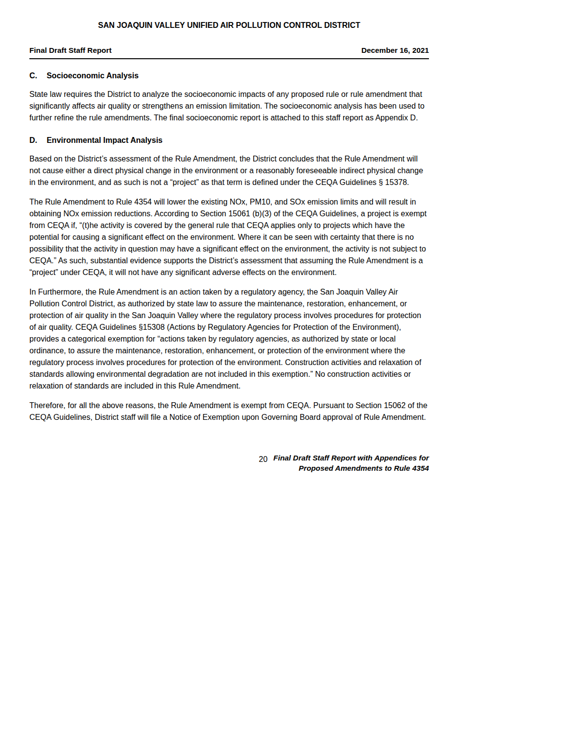SAN JOAQUIN VALLEY UNIFIED AIR POLLUTION CONTROL DISTRICT
Final Draft Staff Report December 16, 2021
C. Socioeconomic Analysis
State law requires the District to analyze the socioeconomic impacts of any proposed rule or rule amendment that significantly affects air quality or strengthens an emission limitation. The socioeconomic analysis has been used to further refine the rule amendments. The final socioeconomic report is attached to this staff report as Appendix D.
D. Environmental Impact Analysis
Based on the District’s assessment of the Rule Amendment, the District concludes that the Rule Amendment will not cause either a direct physical change in the environment or a reasonably foreseeable indirect physical change in the environment, and as such is not a “project” as that term is defined under the CEQA Guidelines § 15378.
The Rule Amendment to Rule 4354 will lower the existing NOx, PM10, and SOx emission limits and will result in obtaining NOx emission reductions. According to Section 15061 (b)(3) of the CEQA Guidelines, a project is exempt from CEQA if, “(t)he activity is covered by the general rule that CEQA applies only to projects which have the potential for causing a significant effect on the environment. Where it can be seen with certainty that there is no possibility that the activity in question may have a significant effect on the environment, the activity is not subject to CEQA.” As such, substantial evidence supports the District’s assessment that assuming the Rule Amendment is a “project” under CEQA, it will not have any significant adverse effects on the environment.
In Furthermore, the Rule Amendment is an action taken by a regulatory agency, the San Joaquin Valley Air Pollution Control District, as authorized by state law to assure the maintenance, restoration, enhancement, or protection of air quality in the San Joaquin Valley where the regulatory process involves procedures for protection of air quality. CEQA Guidelines §15308 (Actions by Regulatory Agencies for Protection of the Environment), provides a categorical exemption for “actions taken by regulatory agencies, as authorized by state or local ordinance, to assure the maintenance, restoration, enhancement, or protection of the environment where the regulatory process involves procedures for protection of the environment. Construction activities and relaxation of standards allowing environmental degradation are not included in this exemption.” No construction activities or relaxation of standards are included in this Rule Amendment.
Therefore, for all the above reasons, the Rule Amendment is exempt from CEQA. Pursuant to Section 15062 of the CEQA Guidelines, District staff will file a Notice of Exemption upon Governing Board approval of Rule Amendment.
20
Final Draft Staff Report with Appendices for
Proposed Amendments to Rule 4354